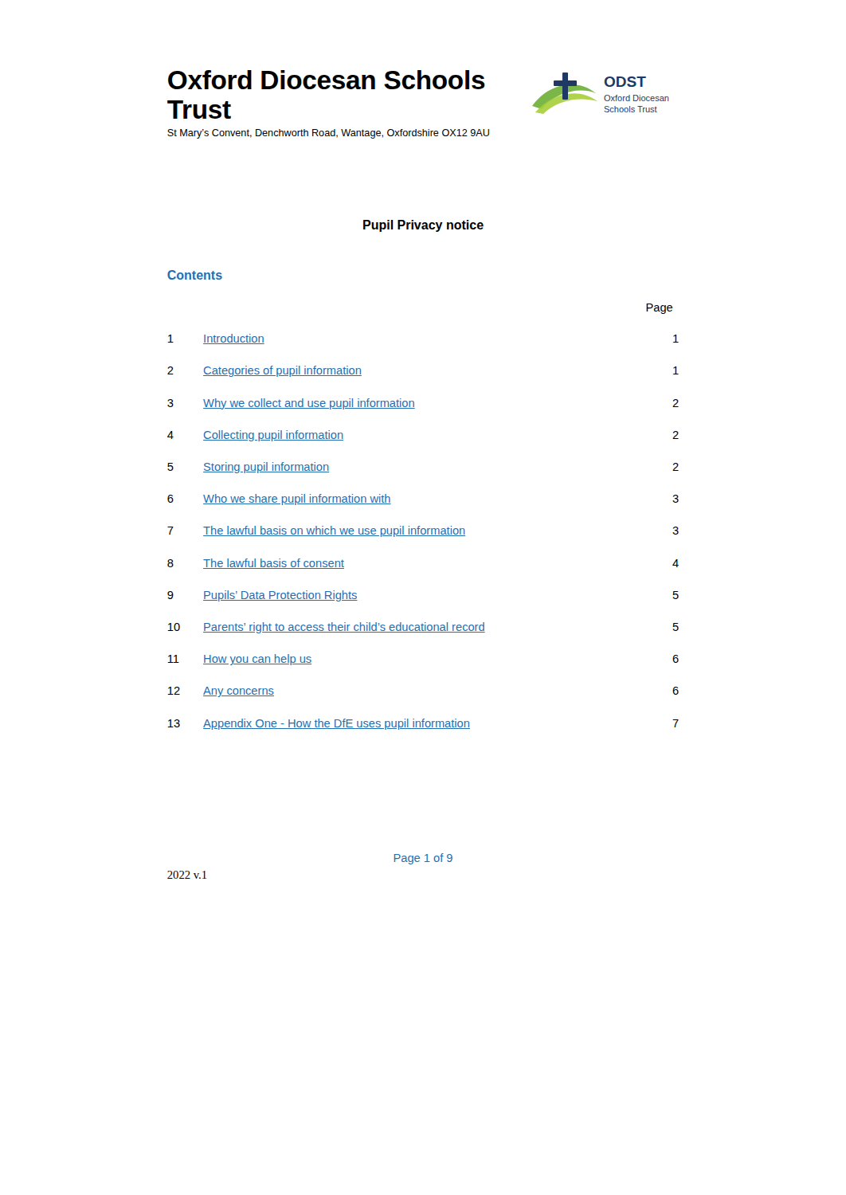Oxford Diocesan Schools Trust
St Mary’s Convent, Denchworth Road, Wantage, Oxfordshire OX12 9AU
ODST logo ODST Oxford Diocesan Schools Trust
Pupil Privacy notice
Contents
Page
| 1 | Introduction | 1 |
| 2 | Categories of pupil information | 1 |
| 3 | Why we collect and use pupil information | 2 |
| 4 | Collecting pupil information | 2 |
| 5 | Storing pupil information | 2 |
| 6 | Who we share pupil information with | 3 |
| 7 | The lawful basis on which we use pupil information | 3 |
| 8 | The lawful basis of consent | 4 |
| 9 | Pupils’ Data Protection Rights | 5 |
| 10 | Parents’ right to access their child’s educational record | 5 |
| 11 | How you can help us | 6 |
| 12 | Any concerns | 6 |
| 13 | Appendix One - How the DfE uses pupil information | 7 |
Page 1 of 9
2022 v.1